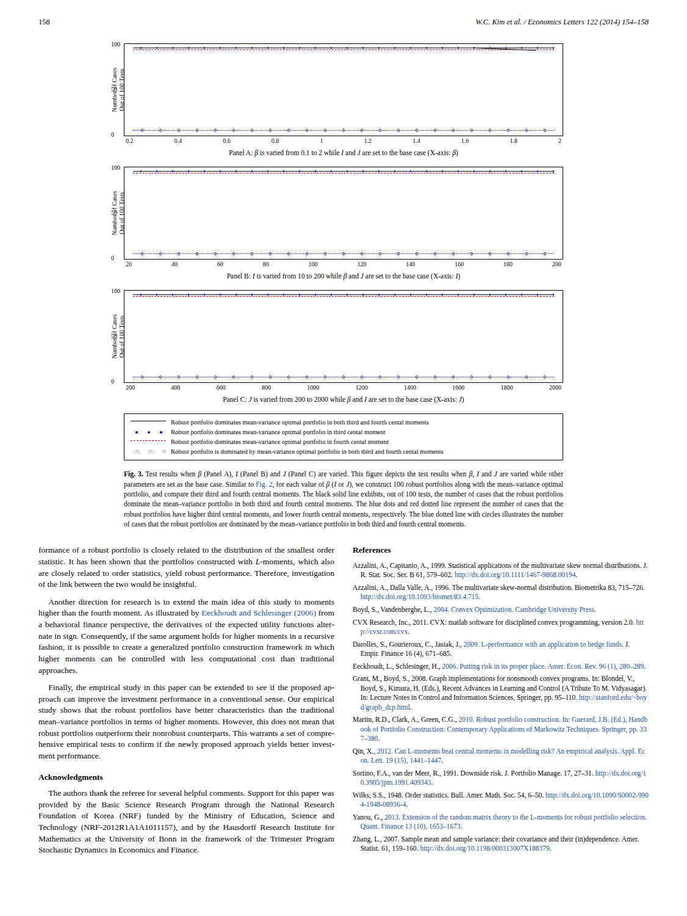158 W.C. Kim et al. / Economics Letters 122 (2014) 154–158
Number of Cases
Out of 100 Tests
100
50
0
0.20.40.60.811.21.41.61.82
Panel A: β is varied from 0.1 to 2 while I and J are set to the base case (X-axis: β)
Number of Cases
Out of 100 Tests
100
50
0
20406080100120140160180200
Panel B: I is varied from 10 to 200 while β and J are set to the base case (X-axis: I)
Number of Cases
Out of 100 Tests
100
50
0
200400600800100012001400160018002000
Panel C: J is varied from 200 to 2000 while β and I are set to the base case (X-axis: J)
Robust portfolio dominates mean-variance optimal portfolio in both third and fourth cental moments
Robust portfolio dominates mean-variance optimal portfolio in third cental moment
Robust portfolio dominates mean-variance optimal portfolio in fourth cental moment
Robust portfolio is dominated by mean-variance optimal portfolio in both third and fourth cental moments
Fig. 3. Test results when β (Panel A), I (Panel B) and J (Panel C) are varied. This figure depicts the test results when β, I and J are varied while other parameters are set as the base case. Similar to Fig. 2, for each value of β (I or J), we construct 100 robust portfolios along with the mean–variance optimal portfolio, and compare their third and fourth central moments. The black solid line exhibits, out of 100 tests, the number of cases that the robust portfolios dominate the mean–variance portfolio in both third and fourth central moments. The blue dots and red dotted line represent the number of cases that the robust portfolios have higher third central moments, and lower fourth central moments, respectively. The blue dotted line with circles illustrates the number of cases that the robust portfolios are dominated by the mean–variance portfolio in both third and fourth central moments.
formance of a robust portfolio is closely related to the distribution of the smallest order statistic. It has been shown that the portfolios constructed with L-moments, which also are closely related to order statistics, yield robust performance. Therefore, investigation of the link between the two would be insightful.
Another direction for research is to extend the main idea of this study to moments higher than the fourth moment. As illustrated by Eeckhoudt and Schlesinger (2006) from a behavioral finance perspective, the derivatives of the expected utility functions alternate in sign. Consequently, if the same argument holds for higher moments in a recursive fashion, it is possible to create a generalized portfolio construction framework in which higher moments can be controlled with less computational cost than traditional approaches.
Finally, the empirical study in this paper can be extended to see if the proposed approach can improve the investment performance in a conventional sense. Our empirical study shows that the robust portfolios have better characteristics than the traditional mean–variance portfolios in terms of higher moments. However, this does not mean that robust portfolios outperform their nonrobust counterparts. This warrants a set of comprehensive empirical tests to confirm if the newly proposed approach yields better investment performance.
Acknowledgments
The authors thank the referee for several helpful comments. Support for this paper was provided by the Basic Science Research Program through the National Research Foundation of Korea (NRF) funded by the Ministry of Education, Science and Technology (NRF-2012R1A1A1011157), and by the Hausdorff Research Institute for Mathematics at the University of Bonn in the framework of the Trimester Program Stochastic Dynamics in Economics and Finance.
References
Azzalini, A., Capitanio, A., 1999. Statistical applications of the multivariate skew normal distributions. J. R. Stat. Soc. Ser. B 61, 579–602. http://dx.doi.org/10.1111/1467-9868.00194.
Azzalini, A., Dalla Valle, A., 1996. The multivariate skew-normal distribution. Biometrika 83, 715–726. http://dx.doi.org/10.1093/biomet/83.4.715.
Boyd, S., Vandenberghe, L., 2004. Convex Optimization. Cambridge University Press.
CVX Research, Inc., 2011. CVX: matlab software for disciplined convex programming, version 2.0. http://cvxr.com/cvx.
Darolles, S., Gourieroux, C., Jasiak, J., 2009. L-performance with an application to hedge funds. J. Empir. Finance 16 (4), 671–685.
Eeckhoudt, L., Schlesinger, H., 2006. Putting risk in its proper place. Amer. Econ. Rev. 96 (1), 280–289.
Grant, M., Boyd, S., 2008. Graph implementations for nonsmooth convex programs. In: Blondel, V., Boyd, S., Kimura, H. (Eds.), Recent Advances in Learning and Control (A Tribute To M. Vidyasagar). In: Lecture Notes in Control and Information Sciences, Springer, pp. 95–110. http://stanford.edu/~boyd/graph_dcp.html.
Martin, R.D., Clark, A., Green, C.G., 2010. Robust portfolio construction. In: Guerard, J.B. (Ed.), Handbook of Portfolio Construction: Contemporary Applications of Markowitz Techniques. Springer, pp. 337–380.
Qin, X., 2012. Can L-moments beat central moments in modelling risk? An empirical analysis. Appl. Econ. Lett. 19 (15), 1441–1447.
Sortino, F.A., van der Meer, R., 1991. Downside risk. J. Portfolio Manage. 17, 27–31. http://dx.doi.org/10.3905/jpm.1991.409343.
Wilks, S.S., 1948. Order statistics. Bull. Amer. Math. Soc. 54, 6–50. http://dx.doi.org/10.1090/S0002-9904-1948-08936-4.
Yanou, G., 2013. Extension of the random matrix theory to the L-moments for robust portfolio selection. Quant. Finance 13 (10), 1653–1673.
Zhang, L., 2007. Sample mean and sample variance: their covariance and their (in)dependence. Amer. Statist. 61, 159–160. http://dx.doi.org/10.1198/000313007X188379.